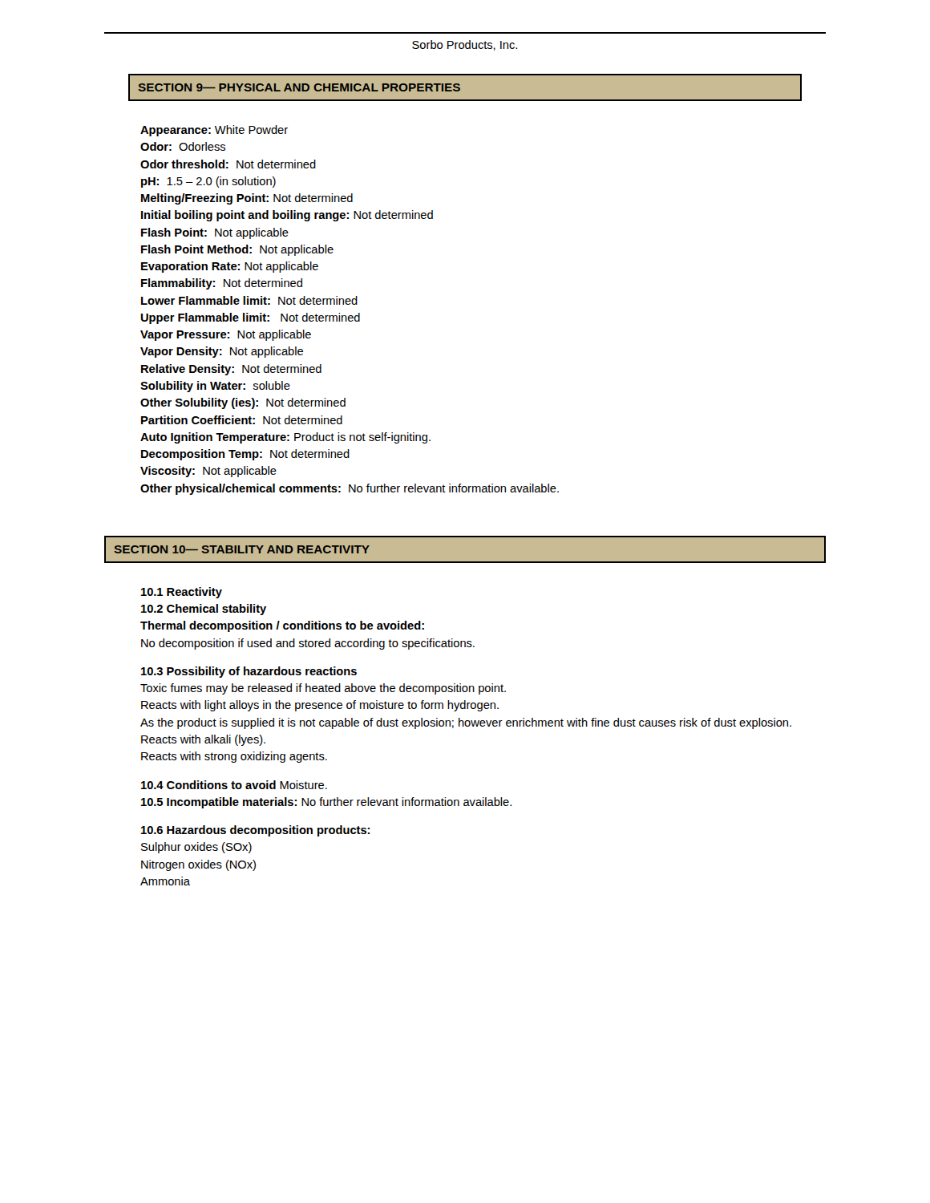Sorbo Products, Inc.
SECTION 9— PHYSICAL AND CHEMICAL PROPERTIES
Appearance: White Powder
Odor: Odorless
Odor threshold: Not determined
pH: 1.5 – 2.0 (in solution)
Melting/Freezing Point: Not determined
Initial boiling point and boiling range: Not determined
Flash Point: Not applicable
Flash Point Method: Not applicable
Evaporation Rate: Not applicable
Flammability: Not determined
Lower Flammable limit: Not determined
Upper Flammable limit: Not determined
Vapor Pressure: Not applicable
Vapor Density: Not applicable
Relative Density: Not determined
Solubility in Water: soluble
Other Solubility (ies): Not determined
Partition Coefficient: Not determined
Auto Ignition Temperature: Product is not self-igniting.
Decomposition Temp: Not determined
Viscosity: Not applicable
Other physical/chemical comments: No further relevant information available.
SECTION 10— STABILITY AND REACTIVITY
10.1 Reactivity
10.2 Chemical stability
Thermal decomposition / conditions to be avoided:
No decomposition if used and stored according to specifications.
10.3 Possibility of hazardous reactions
Toxic fumes may be released if heated above the decomposition point.
Reacts with light alloys in the presence of moisture to form hydrogen.
As the product is supplied it is not capable of dust explosion; however enrichment with fine dust causes risk of dust explosion.
Reacts with alkali (lyes).
Reacts with strong oxidizing agents.
10.4 Conditions to avoid Moisture.
10.5 Incompatible materials: No further relevant information available.
10.6 Hazardous decomposition products:
Sulphur oxides (SOx)
Nitrogen oxides (NOx)
Ammonia